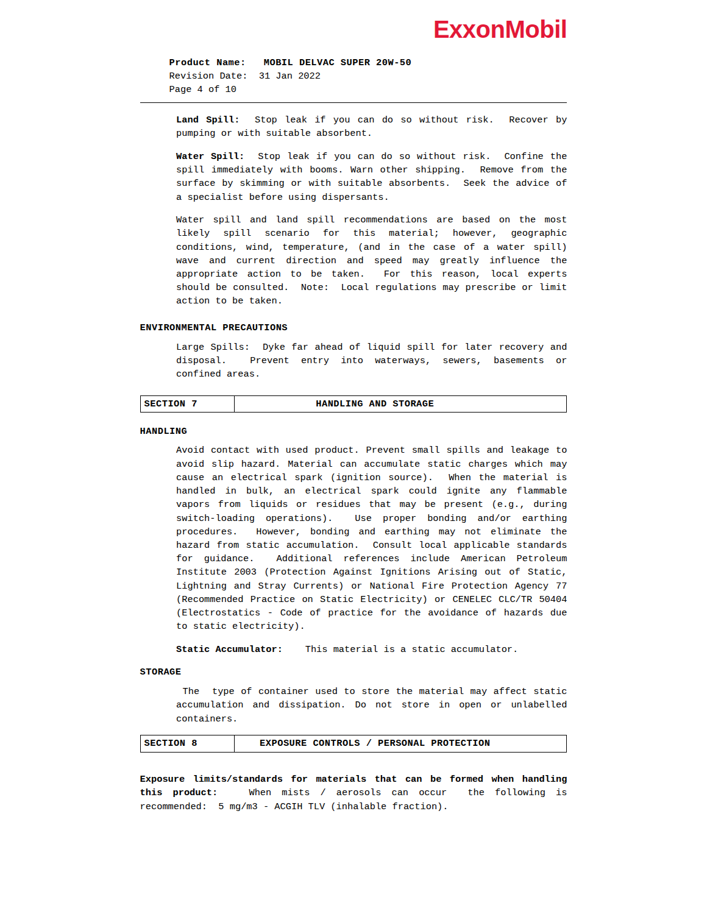ExxonMobil
Product Name: MOBIL DELVAC SUPER 20W-50
Revision Date: 31 Jan 2022
Page 4 of 10
Land Spill: Stop leak if you can do so without risk. Recover by pumping or with suitable absorbent.
Water Spill: Stop leak if you can do so without risk. Confine the spill immediately with booms. Warn other shipping. Remove from the surface by skimming or with suitable absorbents. Seek the advice of a specialist before using dispersants.
Water spill and land spill recommendations are based on the most likely spill scenario for this material; however, geographic conditions, wind, temperature, (and in the case of a water spill) wave and current direction and speed may greatly influence the appropriate action to be taken. For this reason, local experts should be consulted. Note: Local regulations may prescribe or limit action to be taken.
ENVIRONMENTAL PRECAUTIONS
Large Spills: Dyke far ahead of liquid spill for later recovery and disposal. Prevent entry into waterways, sewers, basements or confined areas.
| SECTION 7 | HANDLING AND STORAGE | |
HANDLING
Avoid contact with used product. Prevent small spills and leakage to avoid slip hazard. Material can accumulate static charges which may cause an electrical spark (ignition source). When the material is handled in bulk, an electrical spark could ignite any flammable vapors from liquids or residues that may be present (e.g., during switch-loading operations). Use proper bonding and/or earthing procedures. However, bonding and earthing may not eliminate the hazard from static accumulation. Consult local applicable standards for guidance. Additional references include American Petroleum Institute 2003 (Protection Against Ignitions Arising out of Static, Lightning and Stray Currents) or National Fire Protection Agency 77 (Recommended Practice on Static Electricity) or CENELEC CLC/TR 50404 (Electrostatics - Code of practice for the avoidance of hazards due to static electricity).
Static Accumulator: This material is a static accumulator.
STORAGE
The type of container used to store the material may affect static accumulation and dissipation. Do not store in open or unlabelled containers.
| SECTION 8 | EXPOSURE CONTROLS / PERSONAL PROTECTION | |
Exposure limits/standards for materials that can be formed when handling this product: When mists / aerosols can occur the following is recommended: 5 mg/m3 - ACGIH TLV (inhalable fraction).